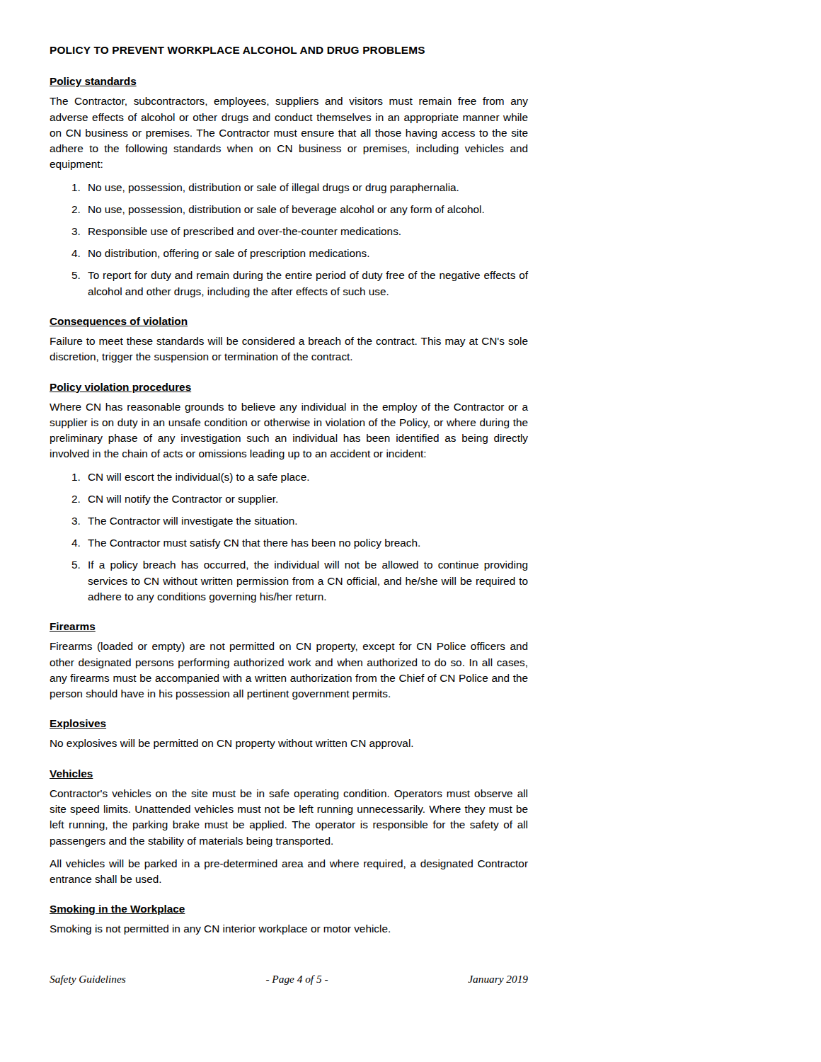POLICY TO PREVENT WORKPLACE ALCOHOL AND DRUG PROBLEMS
Policy standards
The Contractor, subcontractors, employees, suppliers and visitors must remain free from any adverse effects of alcohol or other drugs and conduct themselves in an appropriate manner while on CN business or premises. The Contractor must ensure that all those having access to the site adhere to the following standards when on CN business or premises, including vehicles and equipment:
No use, possession, distribution or sale of illegal drugs or drug paraphernalia.
No use, possession, distribution or sale of beverage alcohol or any form of alcohol.
Responsible use of prescribed and over-the-counter medications.
No distribution, offering or sale of prescription medications.
To report for duty and remain during the entire period of duty free of the negative effects of alcohol and other drugs, including the after effects of such use.
Consequences of violation
Failure to meet these standards will be considered a breach of the contract. This may at CN's sole discretion, trigger the suspension or termination of the contract.
Policy violation procedures
Where CN has reasonable grounds to believe any individual in the employ of the Contractor or a supplier is on duty in an unsafe condition or otherwise in violation of the Policy, or where during the preliminary phase of any investigation such an individual has been identified as being directly involved in the chain of acts or omissions leading up to an accident or incident:
CN will escort the individual(s) to a safe place.
CN will notify the Contractor or supplier.
The Contractor will investigate the situation.
The Contractor must satisfy CN that there has been no policy breach.
If a policy breach has occurred, the individual will not be allowed to continue providing services to CN without written permission from a CN official, and he/she will be required to adhere to any conditions governing his/her return.
Firearms
Firearms (loaded or empty) are not permitted on CN property, except for CN Police officers and other designated persons performing authorized work and when authorized to do so. In all cases, any firearms must be accompanied with a written authorization from the Chief of CN Police and the person should have in his possession all pertinent government permits.
Explosives
No explosives will be permitted on CN property without written CN approval.
Vehicles
Contractor's vehicles on the site must be in safe operating condition. Operators must observe all site speed limits. Unattended vehicles must not be left running unnecessarily. Where they must be left running, the parking brake must be applied. The operator is responsible for the safety of all passengers and the stability of materials being transported.
All vehicles will be parked in a pre-determined area and where required, a designated Contractor entrance shall be used.
Smoking in the Workplace
Smoking is not permitted in any CN interior workplace or motor vehicle.
Safety Guidelines
- Page 4 of 5 -
January 2019